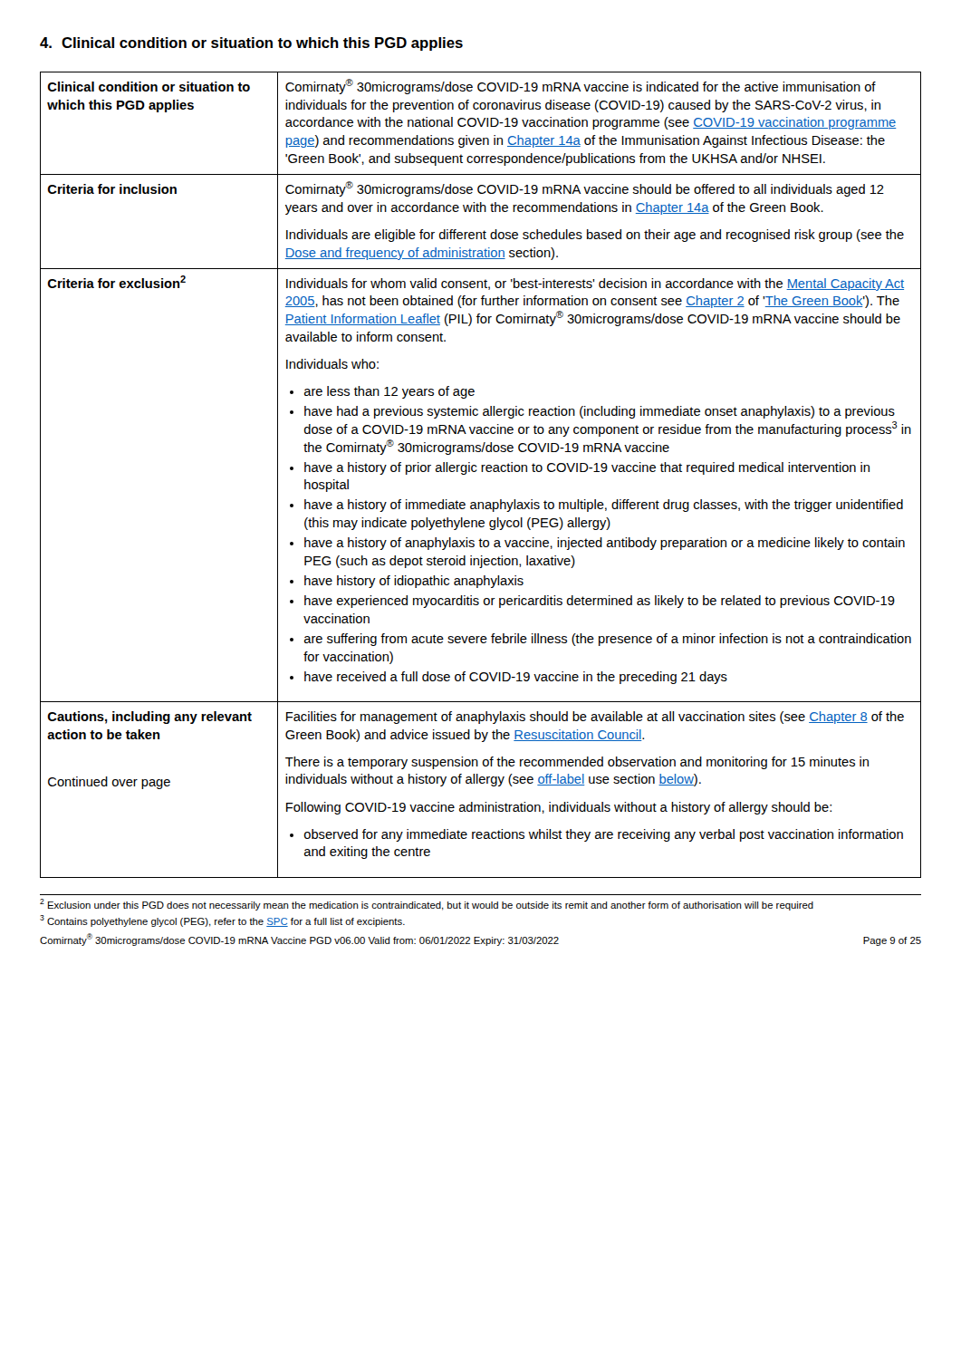4. Clinical condition or situation to which this PGD applies
| Clinical condition or situation to which this PGD applies | Comirnaty ® 30micrograms/dose COVID-19 mRNA vaccine is indicated for the active immunisation of individuals for the prevention of coronavirus disease (COVID-19) caused by the SARS-CoV-2 virus, in accordance with the national COVID-19 vaccination programme (see COVID-19 vaccination programme page ) and recommendations given in Chapter 14a of the Immunisation Against Infectious Disease: the 'Green Book', and subsequent correspondence/publications from the UKHSA and/or NHSEI. |
| Criteria for inclusion | Comirnaty ® 30micrograms/dose COVID-19 mRNA vaccine should be offered to all individuals aged 12 years and over in accordance with the recommendations in Chapter 14a of the Green Book. Individuals are eligible for different dose schedules based on their age and recognised risk group (see the Dose and frequency of administration section). |
| Criteria for exclusion 2 | Individuals for whom valid consent, or 'best-interests' decision in accordance with the Mental Capacity Act 2005 , has not been obtained (for further information on consent see Chapter 2 of ' The Green Book '). The Patient Information Leaflet (PIL) for Comirnaty ® 30micrograms/dose COVID-19 mRNA vaccine should be available to inform consent. Individuals who: are less than 12 years of age have had a previous systemic allergic reaction (including immediate onset anaphylaxis) to a previous dose of a COVID-19 mRNA vaccine or to any component or residue from the manufacturing process 3 in the Comirnaty ® 30micrograms/dose COVID-19 mRNA vaccine have a history of prior allergic reaction to COVID-19 vaccine that required medical intervention in hospital have a history of immediate anaphylaxis to multiple, different drug classes, with the trigger unidentified (this may indicate polyethylene glycol (PEG) allergy) have a history of anaphylaxis to a vaccine, injected antibody preparation or a medicine likely to contain PEG (such as depot steroid injection, laxative) have history of idiopathic anaphylaxis have experienced myocarditis or pericarditis determined as likely to be related to previous COVID-19 vaccination are suffering from acute severe febrile illness (the presence of a minor infection is not a contraindication for vaccination) have received a full dose of COVID-19 vaccine in the preceding 21 days |
| Cautions, including any relevant action to be taken Continued over page | Facilities for management of anaphylaxis should be available at all vaccination sites (see Chapter 8 of the Green Book) and advice issued by the Resuscitation Council . There is a temporary suspension of the recommended observation and monitoring for 15 minutes in individuals without a history of allergy (see off-label use section below ). Following COVID-19 vaccine administration, individuals without a history of allergy should be: observed for any immediate reactions whilst they are receiving any verbal post vaccination information and exiting the centre |
2 Exclusion under this PGD does not necessarily mean the medication is contraindicated, but it would be outside its remit and another form of authorisation will be required
3 Contains polyethylene glycol (PEG), refer to the SPC for a full list of excipients.
Comirnaty® 30micrograms/dose COVID-19 mRNA Vaccine PGD v06.00 Valid from: 06/01/2022 Expiry: 31/03/2022 Page 9 of 25